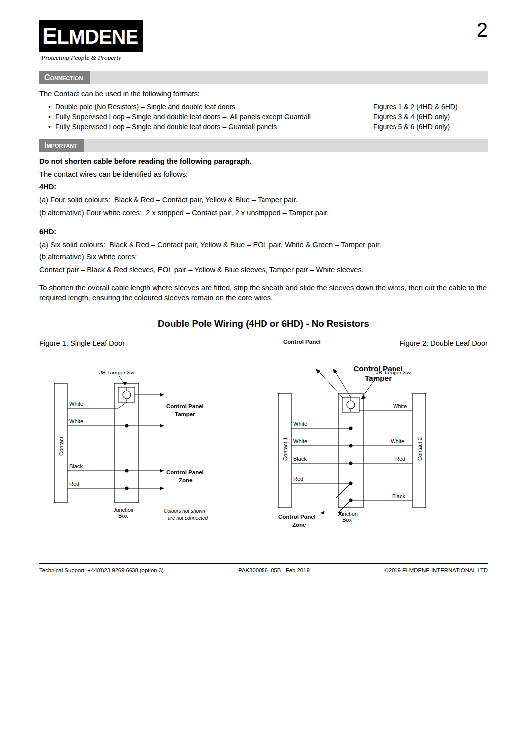ELMDENE
Protecting People & Property
2
Connection
The Contact can be used in the following formats:
Double pole (No Resistors) – Single and double leaf doors
Figures 1 & 2 (4HD & 6HD)
Fully Supervised Loop – Single and double leaf doors – All panels except Guardall
Figures 3 & 4 (6HD only)
Fully Supervised Loop – Single and double leaf doors – Guardall panels
Figures 5 & 6 (6HD only)
Important
Do not shorten cable before reading the following paragraph.
The contact wires can be identified as follows:
4HD:
(a) Four solid colours: Black & Red – Contact pair, Yellow & Blue – Tamper pair.
(b alternative) Four white cores: 2 x stripped – Contact pair, 2 x unstripped – Tamper pair.
6HD:
(a) Six solid colours: Black & Red – Contact pair, Yellow & Blue – EOL pair, White & Green – Tamper pair.
(b alternative) Six white cores:
Contact pair – Black & Red sleeves, EOL pair – Yellow & Blue sleeves, Tamper pair – White sleeves.
To shorten the overall cable length where sleeves are fitted, strip the sheath and slide the sleeves down the wires, then cut the cable to the required length, ensuring the coloured sleeves remain on the core wires.
Double Pole Wiring (4HD or 6HD) - No Resistors
Figure 1: Single Leaf Door
Figure 2: Double Leaf Door
Contact Junction Box JB Tamper Sw White White Control Panel Tamper Black Red Control Panel Zone Colours not shown are not connected
Control Panel Contact 1 Junction Box Contact 2 JB Tamper Sw White White White White Black Red Red Black Control Panel Zone
Control Panel
Tamper
Technical Support: +44(0)23 9269 6638 (option 3)
PAK300056_05B Feb 2019
©2019 ELMDENE INTERNATIONAL LTD